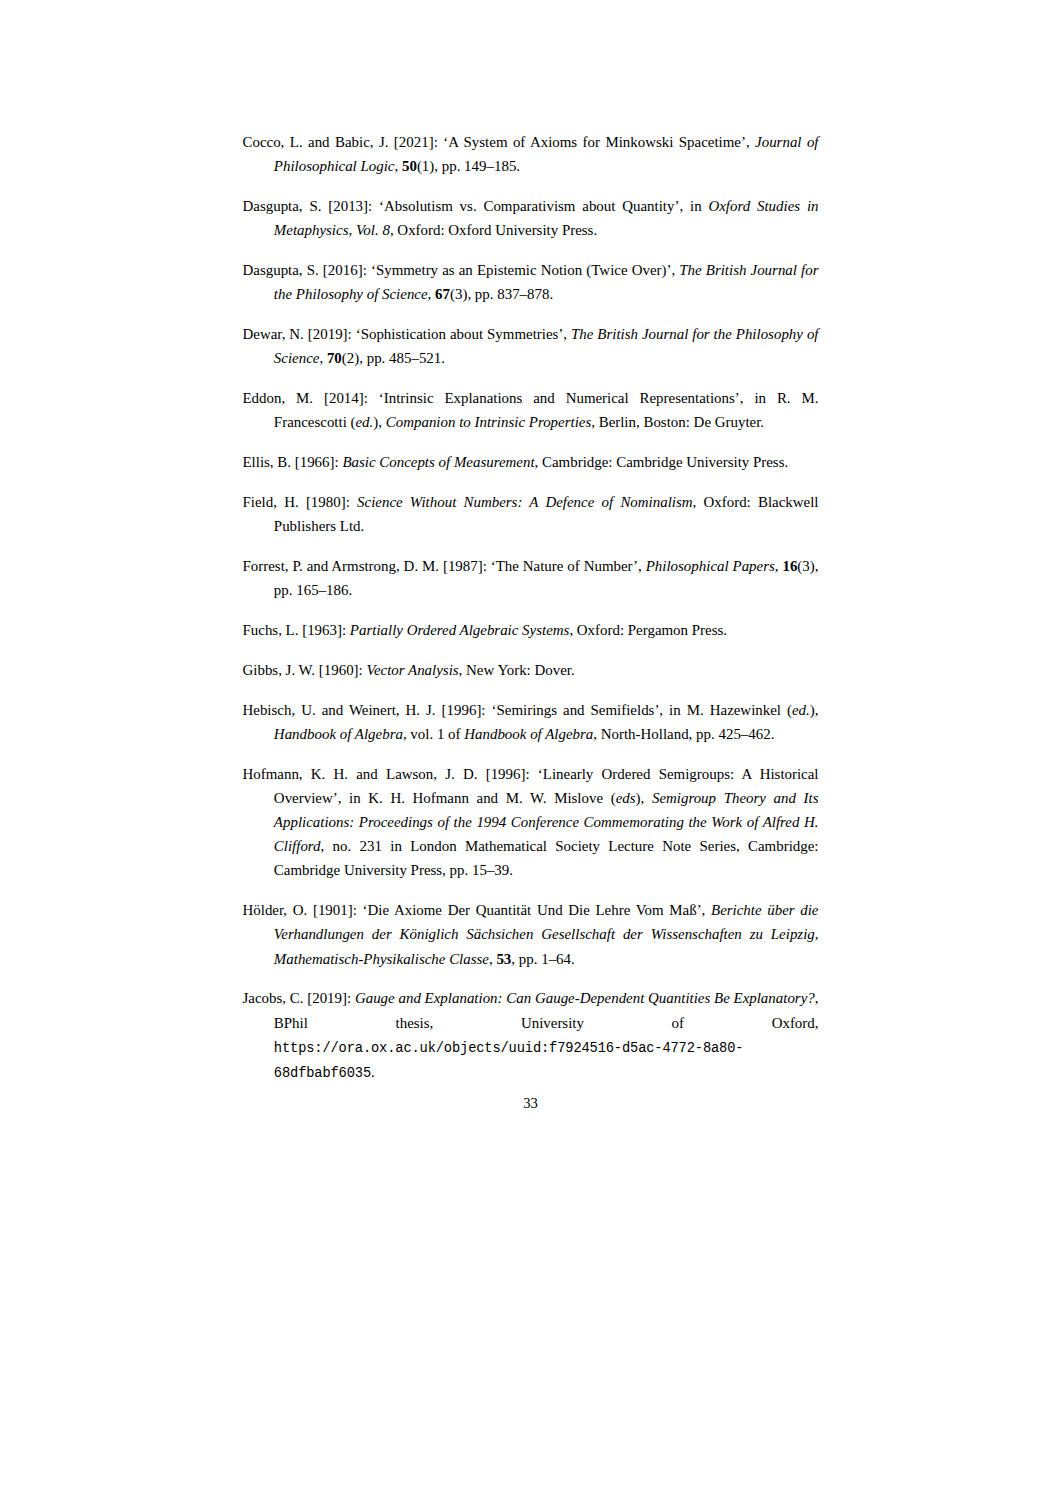Cocco, L. and Babic, J. [2021]: ‘A System of Axioms for Minkowski Spacetime’, Journal of Philosophical Logic, 50(1), pp. 149–185.
Dasgupta, S. [2013]: ‘Absolutism vs. Comparativism about Quantity’, in Oxford Studies in Metaphysics, Vol. 8, Oxford: Oxford University Press.
Dasgupta, S. [2016]: ‘Symmetry as an Epistemic Notion (Twice Over)’, The British Journal for the Philosophy of Science, 67(3), pp. 837–878.
Dewar, N. [2019]: ‘Sophistication about Symmetries’, The British Journal for the Philosophy of Science, 70(2), pp. 485–521.
Eddon, M. [2014]: ‘Intrinsic Explanations and Numerical Representations’, in R. M. Francescotti (ed.), Companion to Intrinsic Properties, Berlin, Boston: De Gruyter.
Ellis, B. [1966]: Basic Concepts of Measurement, Cambridge: Cambridge University Press.
Field, H. [1980]: Science Without Numbers: A Defence of Nominalism, Oxford: Blackwell Publishers Ltd.
Forrest, P. and Armstrong, D. M. [1987]: ‘The Nature of Number’, Philosophical Papers, 16(3), pp. 165–186.
Fuchs, L. [1963]: Partially Ordered Algebraic Systems, Oxford: Pergamon Press.
Gibbs, J. W. [1960]: Vector Analysis, New York: Dover.
Hebisch, U. and Weinert, H. J. [1996]: ‘Semirings and Semifields’, in M. Hazewinkel (ed.), Handbook of Algebra, vol. 1 of Handbook of Algebra, North-Holland, pp. 425–462.
Hofmann, K. H. and Lawson, J. D. [1996]: ‘Linearly Ordered Semigroups: A Historical Overview’, in K. H. Hofmann and M. W. Mislove (eds), Semigroup Theory and Its Applications: Proceedings of the 1994 Conference Commemorating the Work of Alfred H. Clifford, no. 231 in London Mathematical Society Lecture Note Series, Cambridge: Cambridge University Press, pp. 15–39.
Hölder, O. [1901]: ‘Die Axiome Der Quantität Und Die Lehre Vom Maß’, Berichte über die Verhandlungen der Königlich Sächsichen Gesellschaft der Wissenschaften zu Leipzig, Mathematisch-Physikalische Classe, 53, pp. 1–64.
Jacobs, C. [2019]: Gauge and Explanation: Can Gauge-Dependent Quantities Be Explanatory?, BPhil thesis, University of Oxford, https://ora.ox.ac.uk/objects/uuid:f7924516-d5ac-4772-8a80-68dfbabf6035.
33